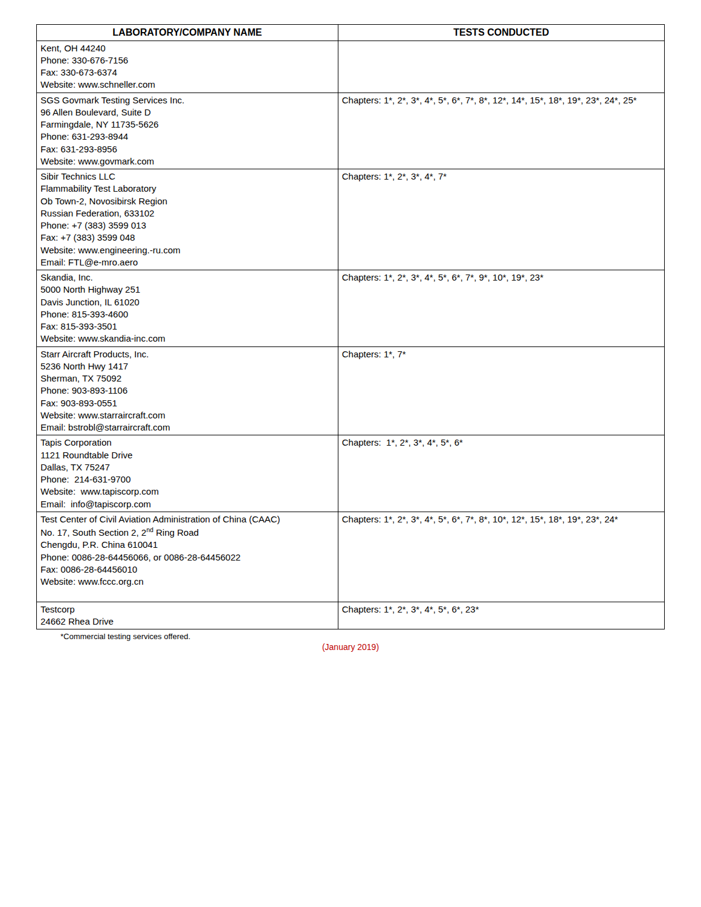| LABORATORY/COMPANY NAME | TESTS CONDUCTED |
| --- | --- |
| Kent, OH 44240 Phone: 330-676-7156 Fax: 330-673-6374 Website: www.schneller.com | |
| SGS Govmark Testing Services Inc. 96 Allen Boulevard, Suite D Farmingdale, NY 11735-5626 Phone: 631-293-8944 Fax: 631-293-8956 Website: www.govmark.com | Chapters: 1*, 2*, 3*, 4*, 5*, 6*, 7*, 8*, 12*, 14*, 15*, 18*, 19*, 23*, 24*, 25* |
| Sibir Technics LLC Flammability Test Laboratory Ob Town-2, Novosibirsk Region Russian Federation, 633102 Phone: +7 (383) 3599 013 Fax: +7 (383) 3599 048 Website: www.engineering.-ru.com Email: FTL@e-mro.aero | Chapters: 1*, 2*, 3*, 4*, 7* |
| Skandia, Inc. 5000 North Highway 251 Davis Junction, IL 61020 Phone: 815-393-4600 Fax: 815-393-3501 Website: www.skandia-inc.com | Chapters: 1*, 2*, 3*, 4*, 5*, 6*, 7*, 9*, 10*, 19*, 23* |
| Starr Aircraft Products, Inc. 5236 North Hwy 1417 Sherman, TX 75092 Phone: 903-893-1106 Fax: 903-893-0551 Website: www.starraircraft.com Email: bstrobl@starraircraft.com | Chapters: 1*, 7* |
| Tapis Corporation 1121 Roundtable Drive Dallas, TX 75247 Phone: 214-631-9700 Website: www.tapiscorp.com Email: info@tapiscorp.com | Chapters: 1*, 2*, 3*, 4*, 5*, 6* |
| Test Center of Civil Aviation Administration of China (CAAC) No. 17, South Section 2, 2 nd Ring Road Chengdu, P.R. China 610041 Phone: 0086-28-64456066, or 0086-28-64456022 Fax: 0086-28-64456010 Website: www.fccc.org.cn | Chapters: 1*, 2*, 3*, 4*, 5*, 6*, 7*, 8*, 10*, 12*, 15*, 18*, 19*, 23*, 24* |
| Testcorp 24662 Rhea Drive | Chapters: 1*, 2*, 3*, 4*, 5*, 6*, 23* |
*Commercial testing services offered.
(January 2019)